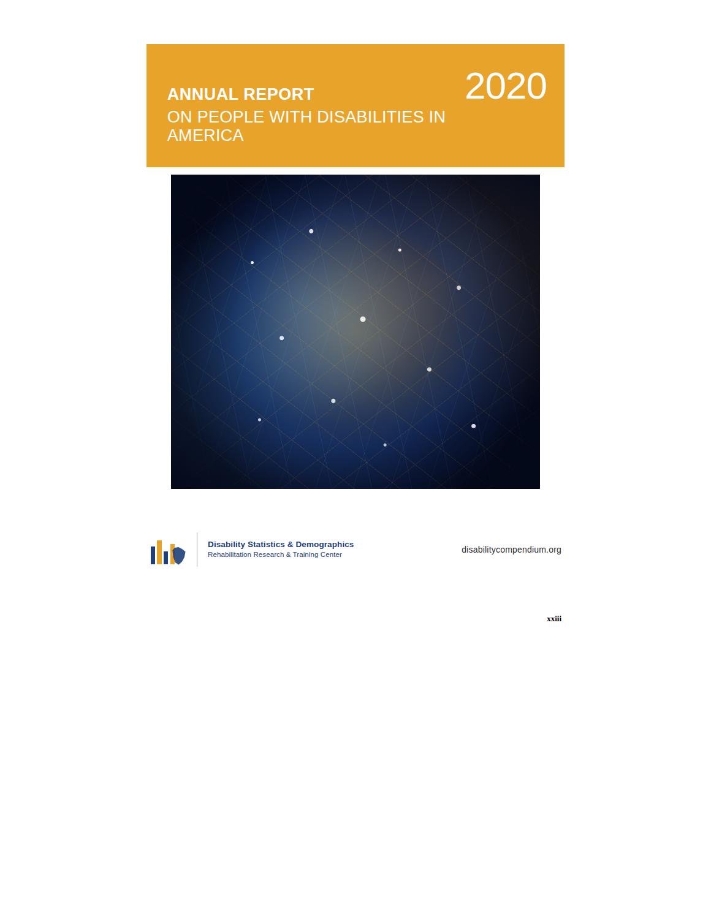Annual Report on People with Disabilities in America
2020
Abstract network sphere graphic
Disability Statistics & Demographics
Rehabilitation Research & Training Center
disabilitycompendium.org
xxiii